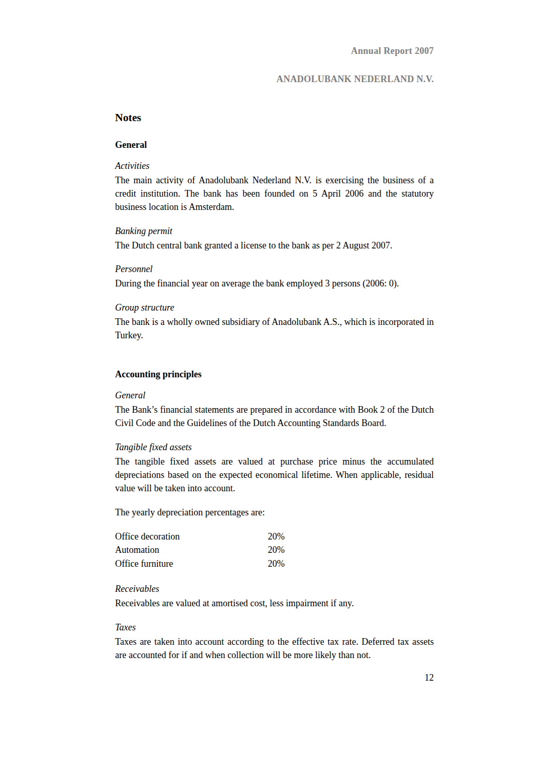Annual Report 2007
ANADOLUBANK NEDERLAND N.V.
Notes
General
Activities
The main activity of Anadolubank Nederland N.V. is exercising the business of a credit institution. The bank has been founded on 5 April 2006 and the statutory business location is Amsterdam.
Banking permit
The Dutch central bank granted a license to the bank as per 2 August 2007.
Personnel
During the financial year on average the bank employed 3 persons (2006: 0).
Group structure
The bank is a wholly owned subsidiary of Anadolubank A.S., which is incorporated in Turkey.
Accounting principles
General
The Bank’s financial statements are prepared in accordance with Book 2 of the Dutch Civil Code and the Guidelines of the Dutch Accounting Standards Board.
Tangible fixed assets
The tangible fixed assets are valued at purchase price minus the accumulated depreciations based on the expected economical lifetime. When applicable, residual value will be taken into account.
The yearly depreciation percentages are:
| Office decoration | 20% |
| Automation | 20% |
| Office furniture | 20% |
Receivables
Receivables are valued at amortised cost, less impairment if any.
Taxes
Taxes are taken into account according to the effective tax rate. Deferred tax assets are accounted for if and when collection will be more likely than not.
12